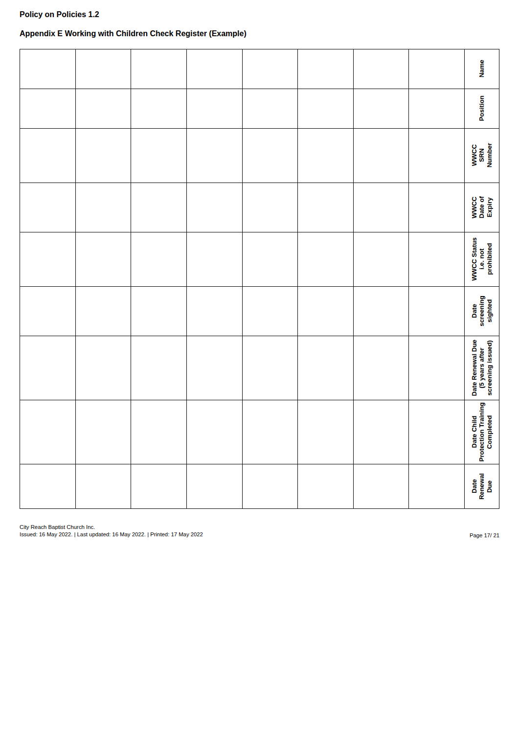Policy on Policies 1.2
Appendix E Working with Children Check Register (Example)
| | | | | | | | | Name |
| | | | | | | | | Position |
| | | | | | | | | WWCC SRN Number |
| | | | | | | | | WWCC Date of Expiry |
| | | | | | | | | WWCC Status i.e. not prohibited |
| | | | | | | | | Date screening sighted |
| | | | | | | | | Date Renewal Due (5 years after screening issued) |
| | | | | | | | | Date Child Protection Training Completed |
| | | | | | | | | Date Renewal Due |
City Reach Baptist Church Inc.
Issued: 16 May 2022. | Last updated: 16 May 2022. | Printed: 17 May 2022
Page 17/ 21